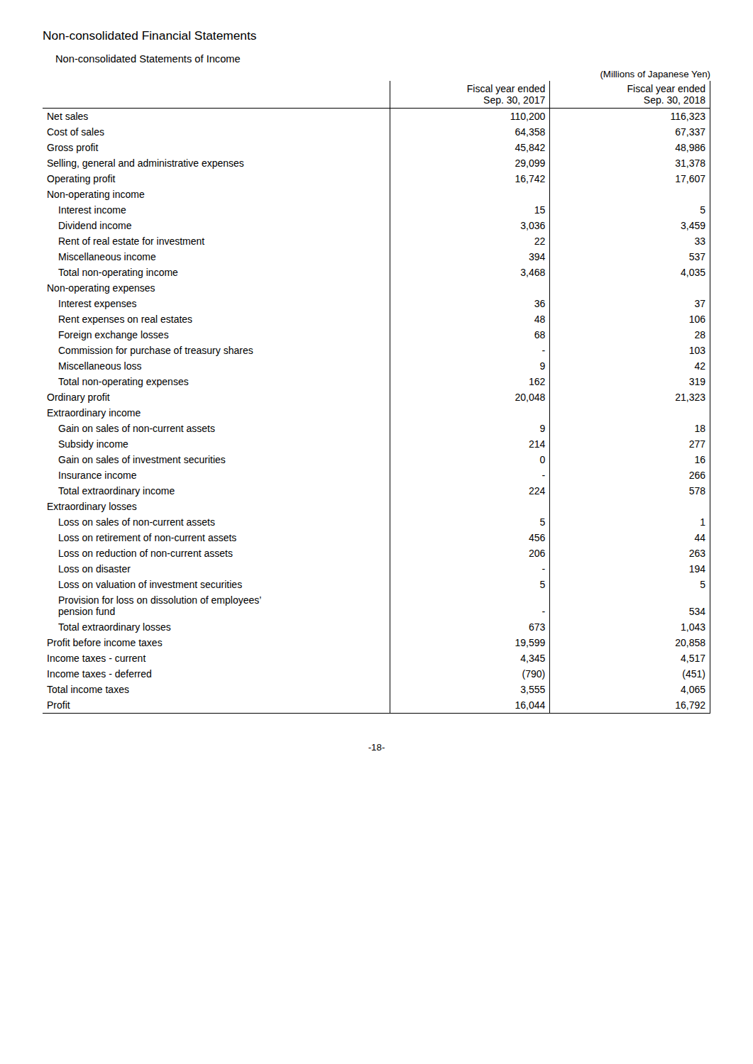Non-consolidated Financial Statements
Non-consolidated Statements of Income
(Millions of Japanese Yen)
| | Fiscal year ended Sep. 30, 2017 | Fiscal year ended Sep. 30, 2018 |
| --- | --- | --- |
| Net sales | 110,200 | 116,323 |
| Cost of sales | 64,358 | 67,337 |
| Gross profit | 45,842 | 48,986 |
| Selling, general and administrative expenses | 29,099 | 31,378 |
| Operating profit | 16,742 | 17,607 |
| Non-operating income | | |
| Interest income | 15 | 5 |
| Dividend income | 3,036 | 3,459 |
| Rent of real estate for investment | 22 | 33 |
| Miscellaneous income | 394 | 537 |
| Total non-operating income | 3,468 | 4,035 |
| Non-operating expenses | | |
| Interest expenses | 36 | 37 |
| Rent expenses on real estates | 48 | 106 |
| Foreign exchange losses | 68 | 28 |
| Commission for purchase of treasury shares | - | 103 |
| Miscellaneous loss | 9 | 42 |
| Total non-operating expenses | 162 | 319 |
| Ordinary profit | 20,048 | 21,323 |
| Extraordinary income | | |
| Gain on sales of non-current assets | 9 | 18 |
| Subsidy income | 214 | 277 |
| Gain on sales of investment securities | 0 | 16 |
| Insurance income | - | 266 |
| Total extraordinary income | 224 | 578 |
| Extraordinary losses | | |
| Loss on sales of non-current assets | 5 | 1 |
| Loss on retirement of non-current assets | 456 | 44 |
| Loss on reduction of non-current assets | 206 | 263 |
| Loss on disaster | - | 194 |
| Loss on valuation of investment securities | 5 | 5 |
| Provision for loss on dissolution of employees’ pension fund | - | 534 |
| Total extraordinary losses | 673 | 1,043 |
| Profit before income taxes | 19,599 | 20,858 |
| Income taxes - current | 4,345 | 4,517 |
| Income taxes - deferred | (790) | (451) |
| Total income taxes | 3,555 | 4,065 |
| Profit | 16,044 | 16,792 |
-18-